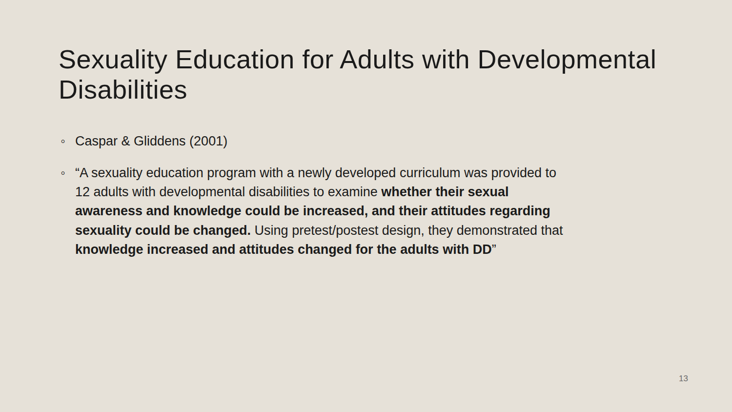Sexuality Education for Adults with Developmental Disabilities
Caspar & Gliddens (2001)
“A sexuality education program with a newly developed curriculum was provided to 12 adults with developmental disabilities to examine whether their sexual awareness and knowledge could be increased, and their attitudes regarding sexuality could be changed. Using pretest/postest design, they demonstrated that knowledge increased and attitudes changed for the adults with DD”
13